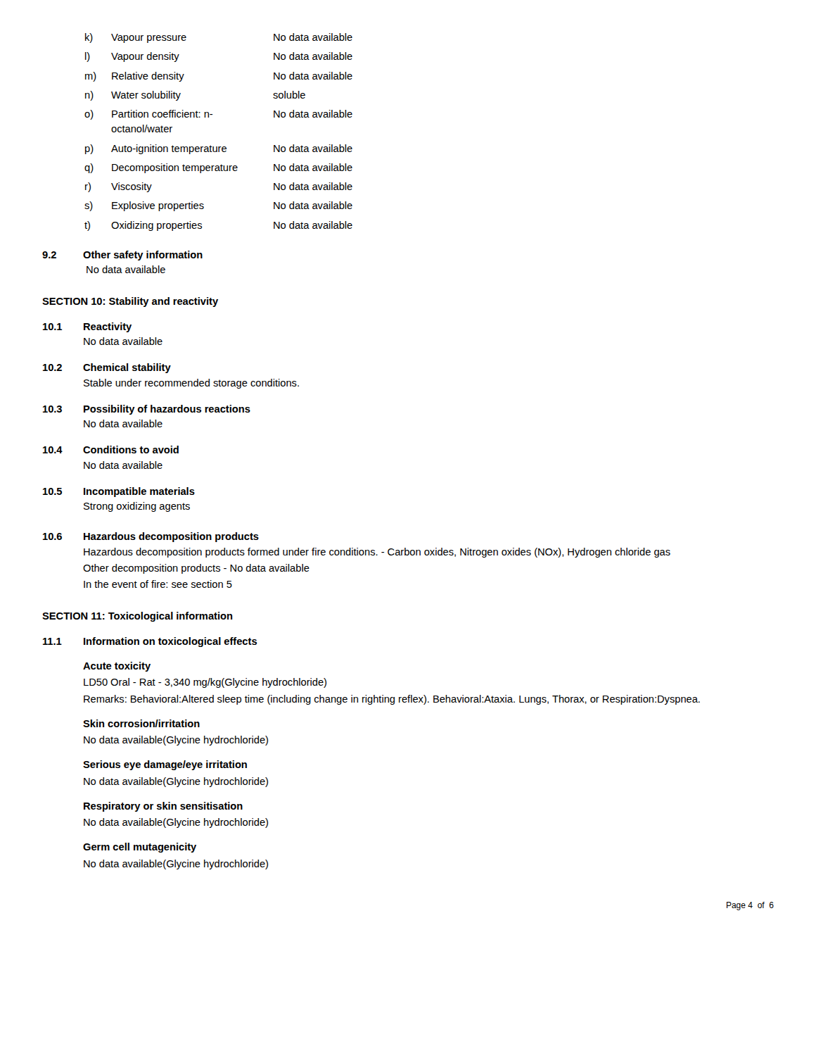| k) | Vapour pressure | No data available |
| l) | Vapour density | No data available |
| m) | Relative density | No data available |
| n) | Water solubility | soluble |
| o) | Partition coefficient: n-octanol/water | No data available |
| p) | Auto-ignition temperature | No data available |
| q) | Decomposition temperature | No data available |
| r) | Viscosity | No data available |
| s) | Explosive properties | No data available |
| t) | Oxidizing properties | No data available |
9.2
Other safety information
No data available
SECTION 10: Stability and reactivity
10.1
Reactivity
No data available
10.2
Chemical stability
Stable under recommended storage conditions.
10.3
Possibility of hazardous reactions
No data available
10.4
Conditions to avoid
No data available
10.5
Incompatible materials
Strong oxidizing agents
10.6
Hazardous decomposition products
Hazardous decomposition products formed under fire conditions. - Carbon oxides, Nitrogen oxides (NOx), Hydrogen chloride gas
Other decomposition products - No data available
In the event of fire: see section 5
SECTION 11: Toxicological information
11.1
Information on toxicological effects
Acute toxicity
LD50 Oral - Rat - 3,340 mg/kg(Glycine hydrochloride)
Remarks: Behavioral:Altered sleep time (including change in righting reflex). Behavioral:Ataxia. Lungs, Thorax, or Respiration:Dyspnea.
Skin corrosion/irritation
No data available(Glycine hydrochloride)
Serious eye damage/eye irritation
No data available(Glycine hydrochloride)
Respiratory or skin sensitisation
No data available(Glycine hydrochloride)
Germ cell mutagenicity
No data available(Glycine hydrochloride)
Page 4 of 6